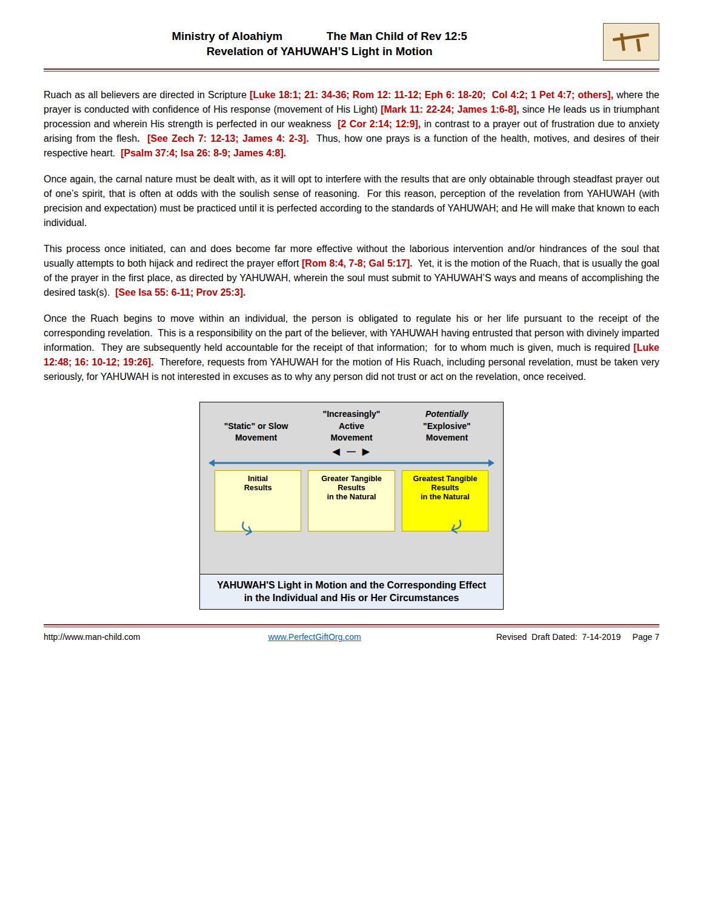| Ministry of Aloahiym The Man Child of Rev 12:5 Revelation of YAHUWAH’S Light in Motion | |
Ruach as all believers are directed in Scripture [Luke 18:1; 21: 34-36; Rom 12: 11-12; Eph 6: 18-20; Col 4:2; 1 Pet 4:7; others], where the prayer is conducted with confidence of His response (movement of His Light) [Mark 11: 22-24; James 1:6-8], since He leads us in triumphant procession and wherein His strength is perfected in our weakness [2 Cor 2:14; 12:9], in contrast to a prayer out of frustration due to anxiety arising from the flesh. [See Zech 7: 12-13; James 4: 2-3]. Thus, how one prays is a function of the health, motives, and desires of their respective heart. [Psalm 37:4; Isa 26: 8-9; James 4:8].
Once again, the carnal nature must be dealt with, as it will opt to interfere with the results that are only obtainable through steadfast prayer out of one’s spirit, that is often at odds with the soulish sense of reasoning. For this reason, perception of the revelation from YAHUWAH (with precision and expectation) must be practiced until it is perfected according to the standards of YAHUWAH; and He will make that known to each individual.
This process once initiated, can and does become far more effective without the laborious intervention and/or hindrances of the soul that usually attempts to both hijack and redirect the prayer effort [Rom 8:4, 7-8; Gal 5:17]. Yet, it is the motion of the Ruach, that is usually the goal of the prayer in the first place, as directed by YAHUWAH, wherein the soul must submit to YAHUWAH’S ways and means of accomplishing the desired task(s). [See Isa 55: 6-11; Prov 25:3].
Once the Ruach begins to move within an individual, the person is obligated to regulate his or her life pursuant to the receipt of the corresponding revelation. This is a responsibility on the part of the believer, with YAHUWAH having entrusted that person with divinely imparted information. They are subsequently held accountable for the receipt of that information; for to whom much is given, much is required [Luke 12:48; 16: 10-12; 19:26]. Therefore, requests from YAHUWAH for the motion of His Ruach, including personal revelation, must be taken very seriously, for YAHUWAH is not interested in excuses as to why any person did not trust or act on the revelation, once received.
| | "Increasingly" | Potentially |
| "Static" or Slow | Active | "Explosive" |
| Movement | Movement | Movement |
| | ◀ — ▶ | |
| Initial Results | Greater Tangible Results in the Natural | Greatest Tangible Results in the Natural |
⤷ ⤷
YAHUWAH'S Light in Motion and the Corresponding Effect
in the Individual and His or Her Circumstances
| http://www.man-child.com | www.PerfectGiftOrg.com | Revised Draft Dated: 7-14-2019 Page 7 |